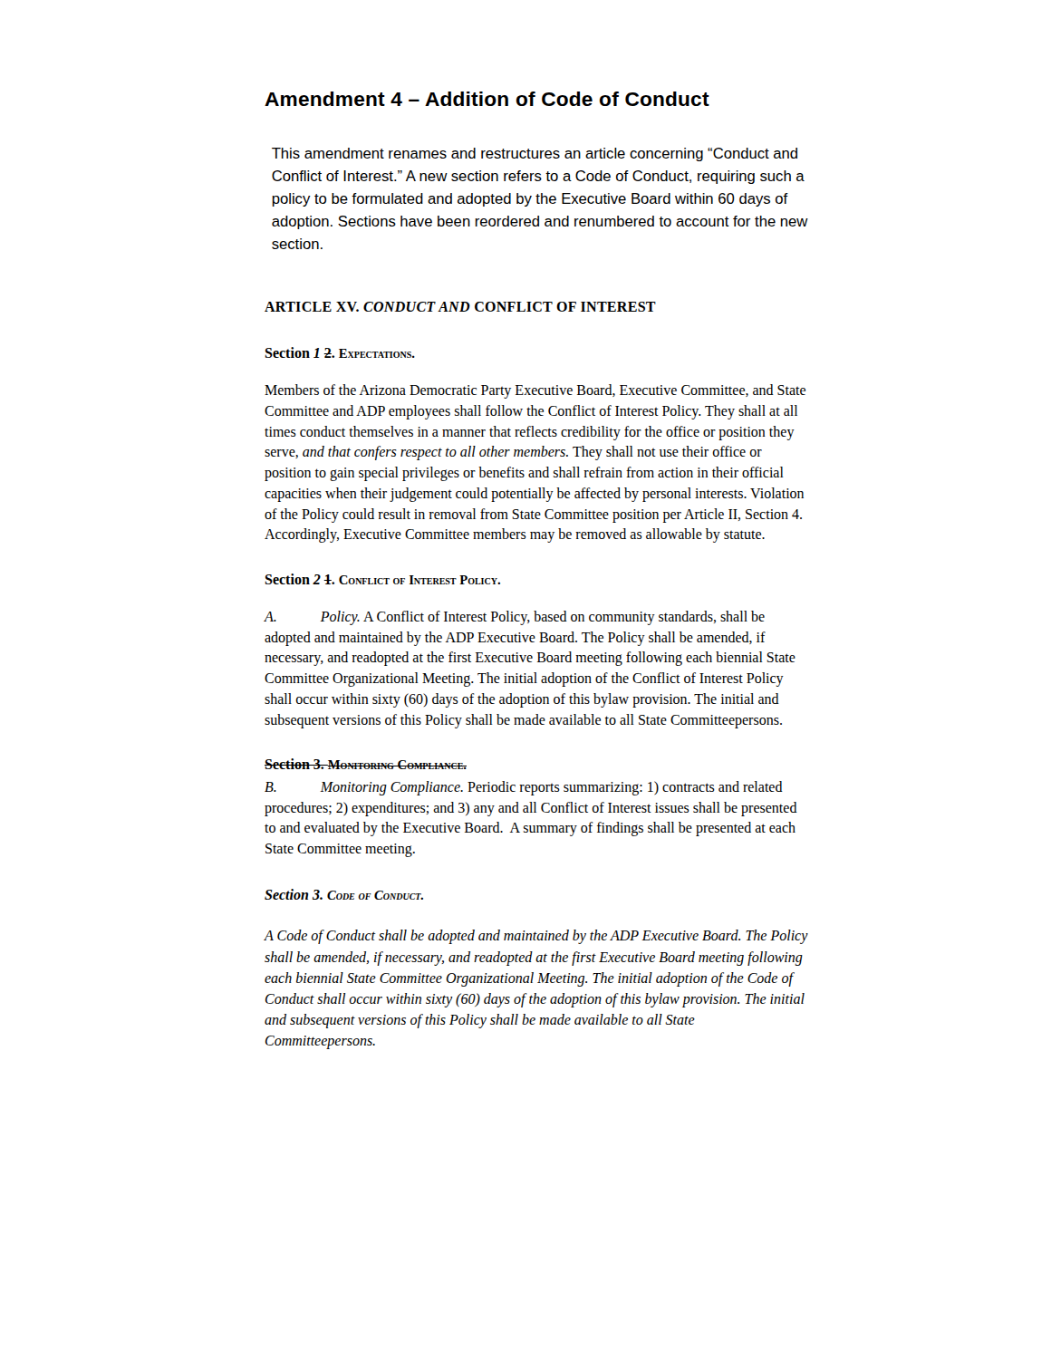Amendment 4 – Addition of Code of Conduct
This amendment renames and restructures an article concerning “Conduct and Conflict of Interest.” A new section refers to a Code of Conduct, requiring such a policy to be formulated and adopted by the Executive Board within 60 days of adoption. Sections have been reordered and renumbered to account for the new section.
ARTICLE XV. CONDUCT AND CONFLICT OF INTEREST
Section 1 2. Expectations.
Members of the Arizona Democratic Party Executive Board, Executive Committee, and State Committee and ADP employees shall follow the Conflict of Interest Policy. They shall at all times conduct themselves in a manner that reflects credibility for the office or position they serve, and that confers respect to all other members. They shall not use their office or position to gain special privileges or benefits and shall refrain from action in their official capacities when their judgement could potentially be affected by personal interests. Violation of the Policy could result in removal from State Committee position per Article II, Section 4. Accordingly, Executive Committee members may be removed as allowable by statute.
Section 2 1. Conflict of Interest Policy.
A. Policy. A Conflict of Interest Policy, based on community standards, shall be adopted and maintained by the ADP Executive Board. The Policy shall be amended, if necessary, and readopted at the first Executive Board meeting following each biennial State Committee Organizational Meeting. The initial adoption of the Conflict of Interest Policy shall occur within sixty (60) days of the adoption of this bylaw provision. The initial and subsequent versions of this Policy shall be made available to all State Committeepersons.
Section 3. Monitoring Compliance.
B. Monitoring Compliance. Periodic reports summarizing: 1) contracts and related procedures; 2) expenditures; and 3) any and all Conflict of Interest issues shall be presented to and evaluated by the Executive Board. A summary of findings shall be presented at each State Committee meeting.
Section 3. Code of Conduct.
A Code of Conduct shall be adopted and maintained by the ADP Executive Board. The Policy shall be amended, if necessary, and readopted at the first Executive Board meeting following each biennial State Committee Organizational Meeting. The initial adoption of the Code of Conduct shall occur within sixty (60) days of the adoption of this bylaw provision. The initial and subsequent versions of this Policy shall be made available to all State Committeepersons.